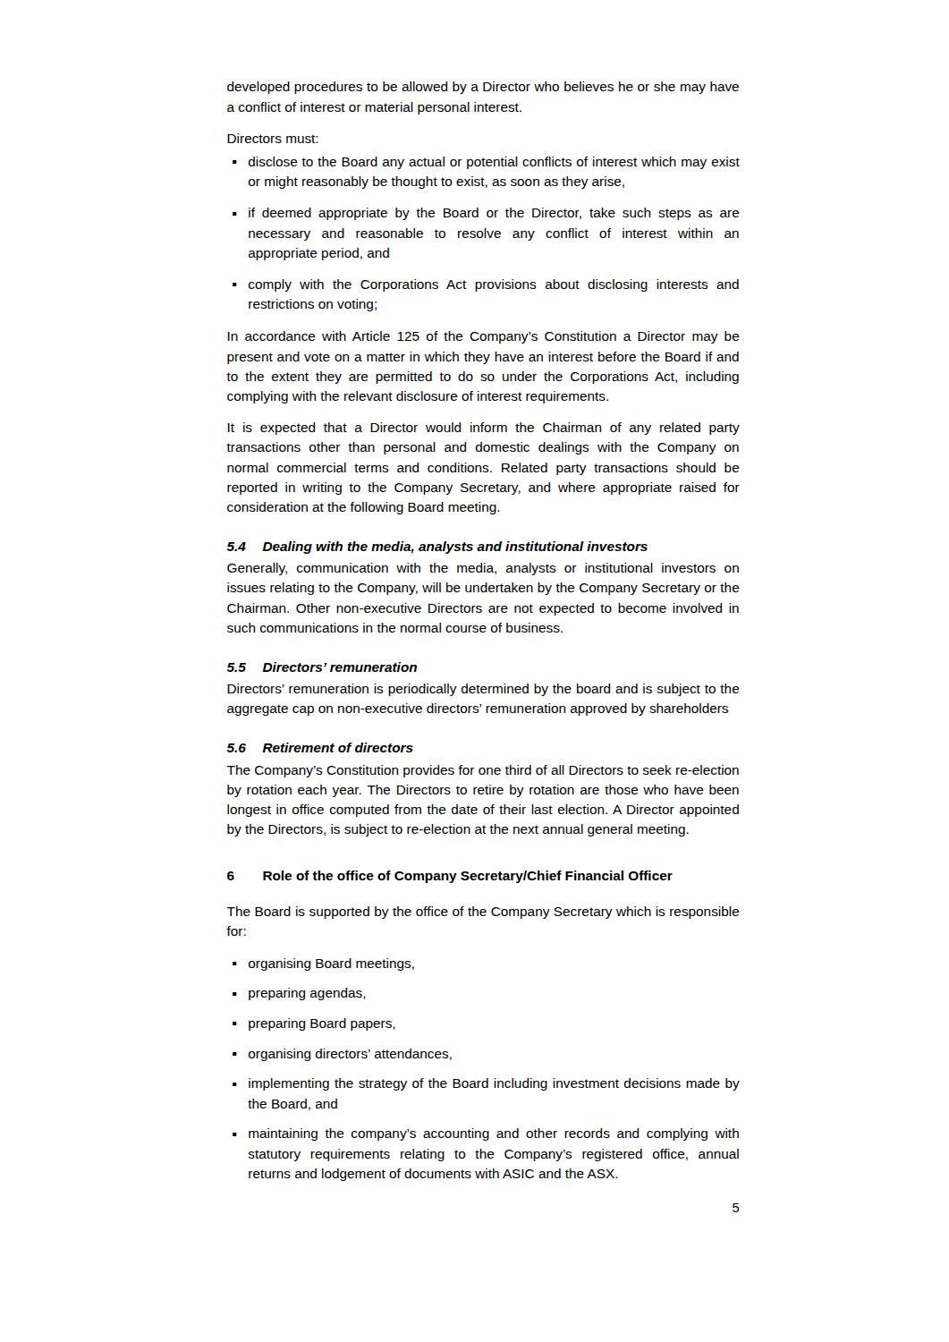developed procedures to be allowed by a Director who believes he or she may have a conflict of interest or material personal interest.
Directors must:
disclose to the Board any actual or potential conflicts of interest which may exist or might reasonably be thought to exist, as soon as they arise,
if deemed appropriate by the Board or the Director, take such steps as are necessary and reasonable to resolve any conflict of interest within an appropriate period, and
comply with the Corporations Act provisions about disclosing interests and restrictions on voting;
In accordance with Article 125 of the Company’s Constitution a Director may be present and vote on a matter in which they have an interest before the Board if and to the extent they are permitted to do so under the Corporations Act, including complying with the relevant disclosure of interest requirements.
It is expected that a Director would inform the Chairman of any related party transactions other than personal and domestic dealings with the Company on normal commercial terms and conditions. Related party transactions should be reported in writing to the Company Secretary, and where appropriate raised for consideration at the following Board meeting.
5.4 Dealing with the media, analysts and institutional investors
Generally, communication with the media, analysts or institutional investors on issues relating to the Company, will be undertaken by the Company Secretary or the Chairman. Other non-executive Directors are not expected to become involved in such communications in the normal course of business.
5.5 Directors’ remuneration
Directors’ remuneration is periodically determined by the board and is subject to the aggregate cap on non-executive directors’ remuneration approved by shareholders
5.6 Retirement of directors
The Company’s Constitution provides for one third of all Directors to seek re-election by rotation each year. The Directors to retire by rotation are those who have been longest in office computed from the date of their last election. A Director appointed by the Directors, is subject to re-election at the next annual general meeting.
6 Role of the office of Company Secretary/Chief Financial Officer
The Board is supported by the office of the Company Secretary which is responsible for:
organising Board meetings,
preparing agendas,
preparing Board papers,
organising directors’ attendances,
implementing the strategy of the Board including investment decisions made by the Board, and
maintaining the company’s accounting and other records and complying with statutory requirements relating to the Company’s registered office, annual returns and lodgement of documents with ASIC and the ASX.
5